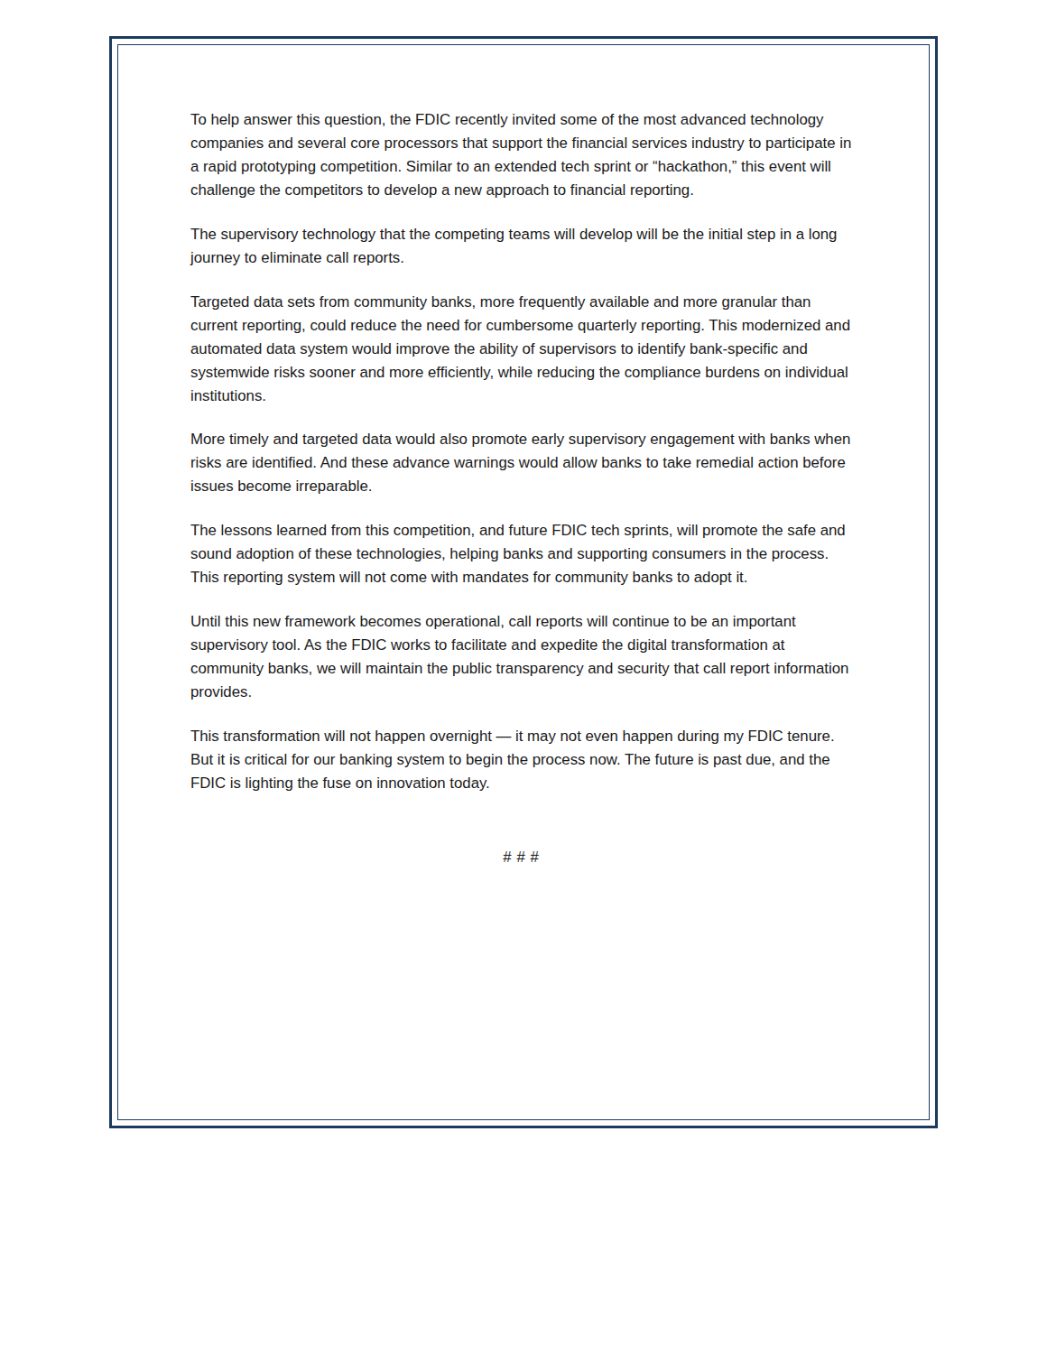To help answer this question, the FDIC recently invited some of the most advanced technology companies and several core processors that support the financial services industry to participate in a rapid prototyping competition. Similar to an extended tech sprint or “hackathon,” this event will challenge the competitors to develop a new approach to financial reporting.
The supervisory technology that the competing teams will develop will be the initial step in a long journey to eliminate call reports.
Targeted data sets from community banks, more frequently available and more granular than current reporting, could reduce the need for cumbersome quarterly reporting. This modernized and automated data system would improve the ability of supervisors to identify bank-specific and systemwide risks sooner and more efficiently, while reducing the compliance burdens on individual institutions.
More timely and targeted data would also promote early supervisory engagement with banks when risks are identified. And these advance warnings would allow banks to take remedial action before issues become irreparable.
The lessons learned from this competition, and future FDIC tech sprints, will promote the safe and sound adoption of these technologies, helping banks and supporting consumers in the process. This reporting system will not come with mandates for community banks to adopt it.
Until this new framework becomes operational, call reports will continue to be an important supervisory tool. As the FDIC works to facilitate and expedite the digital transformation at community banks, we will maintain the public transparency and security that call report information provides.
This transformation will not happen overnight — it may not even happen during my FDIC tenure. But it is critical for our banking system to begin the process now. The future is past due, and the FDIC is lighting the fuse on innovation today.
###